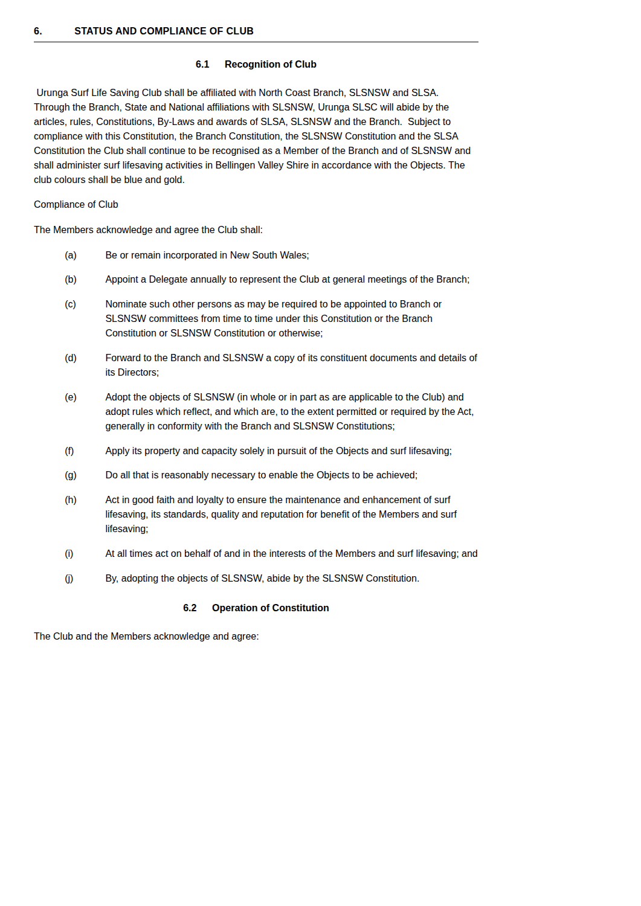6. STATUS AND COMPLIANCE OF CLUB
6.1 Recognition of Club
Urunga Surf Life Saving Club shall be affiliated with North Coast Branch, SLSNSW and SLSA. Through the Branch, State and National affiliations with SLSNSW, Urunga SLSC will abide by the articles, rules, Constitutions, By-Laws and awards of SLSA, SLSNSW and the Branch. Subject to compliance with this Constitution, the Branch Constitution, the SLSNSW Constitution and the SLSA Constitution the Club shall continue to be recognised as a Member of the Branch and of SLSNSW and shall administer surf lifesaving activities in Bellingen Valley Shire in accordance with the Objects. The club colours shall be blue and gold.
Compliance of Club
The Members acknowledge and agree the Club shall:
(a) Be or remain incorporated in New South Wales;
(b) Appoint a Delegate annually to represent the Club at general meetings of the Branch;
(c) Nominate such other persons as may be required to be appointed to Branch or SLSNSW committees from time to time under this Constitution or the Branch Constitution or SLSNSW Constitution or otherwise;
(d) Forward to the Branch and SLSNSW a copy of its constituent documents and details of its Directors;
(e) Adopt the objects of SLSNSW (in whole or in part as are applicable to the Club) and adopt rules which reflect, and which are, to the extent permitted or required by the Act, generally in conformity with the Branch and SLSNSW Constitutions;
(f) Apply its property and capacity solely in pursuit of the Objects and surf lifesaving;
(g) Do all that is reasonably necessary to enable the Objects to be achieved;
(h) Act in good faith and loyalty to ensure the maintenance and enhancement of surf lifesaving, its standards, quality and reputation for benefit of the Members and surf lifesaving;
(i) At all times act on behalf of and in the interests of the Members and surf lifesaving; and
(j) By, adopting the objects of SLSNSW, abide by the SLSNSW Constitution.
6.2 Operation of Constitution
The Club and the Members acknowledge and agree: